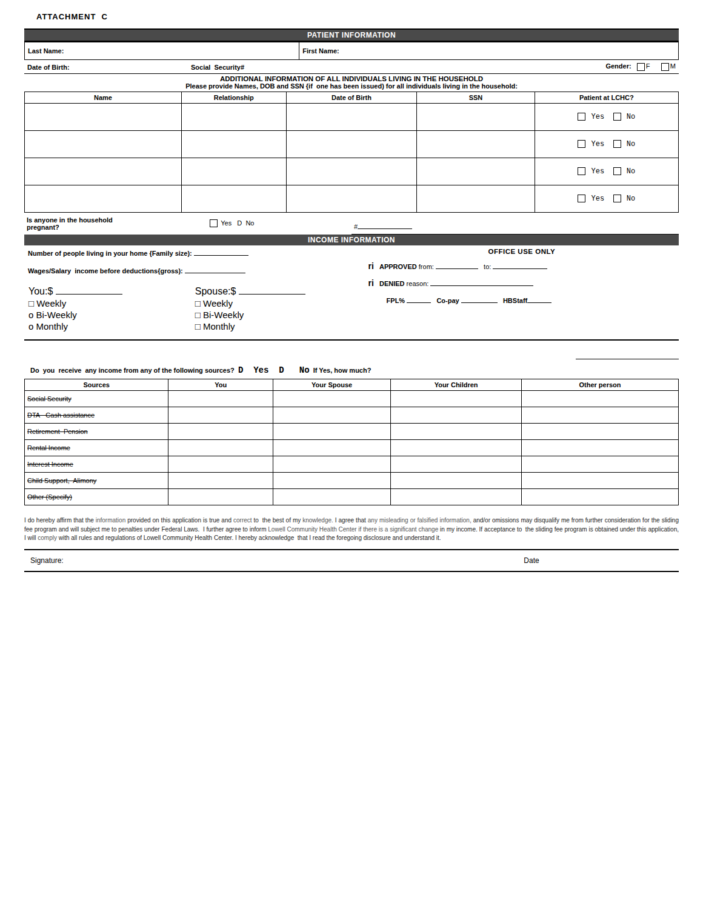ATTACHMENT C
| PATIENT INFORMATION |
| Last Name: | First Name: |
| Date of Birth: | Social Security# | Gender: F M |
ADDITIONAL INFORMATION OF ALL INDIVIDUALS LIVING IN THE HOUSEHOLD
Please provide Names, DOB and SSN {if one has been issued) for all individuals living in the household:
| Name | Relationship | Date of Birth | SSN | Patient at LCHC? |
| --- | --- | --- | --- | --- |
| | | | | Yes No |
| | | | | Yes No |
| | | | | Yes No |
| | | | | Yes No |
| Is anyone in the household pregnant? | Yes D No | # |
| INCOME INFORMATION |
| Number of people living in your home {Family size): Wages/Salary income before deductions{gross): / You:$ □ Weekly o Bi-Weekly o Monthly / Spouse:$ □ Weekly □ Bi-Weekly □ Monthly / | OFFICE USE ONLY ri APPROVED from: to: ri DENIED reason: FPL% Co-pay HBStaff |
Do you receive any income from any of the following sources? D Yes D No If Yes, how much?
| Sources | You | Your Spouse | Your Children | Other person |
| --- | --- | --- | --- | --- |
| Social Security | | | | |
| DTA Cash assistance | | | | |
| Retirement Pension | | | | |
| Rental Income | | | | |
| Interest Income | | | | |
| Child Support, Alimony | | | | |
| Other (Specify) | | | | |
I do hereby affirm that the information provided on this application is true and correct to the best of my knowledge. I agree that any misleading or falsified information, and/or omissions may disqualify me from further consideration for the sliding fee program and will subject me to penalties under Federal Laws. I further agree to inform Lowell Community Health Center if there is a significant change in my income. If acceptance to the sliding fee program is obtained under this application, I will comply with all rules and regulations of Lowell Community Health Center. I hereby acknowledge that I read the foregoing disclosure and understand it.
| Signature: | Date |